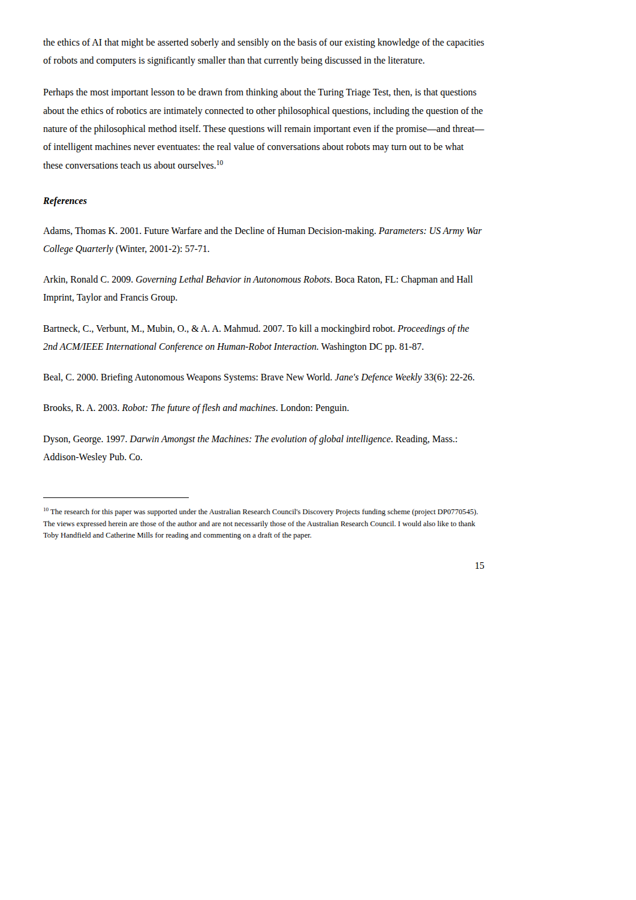the ethics of AI that might be asserted soberly and sensibly on the basis of our existing knowledge of the capacities of robots and computers is significantly smaller than that currently being discussed in the literature.
Perhaps the most important lesson to be drawn from thinking about the Turing Triage Test, then, is that questions about the ethics of robotics are intimately connected to other philosophical questions, including the question of the nature of the philosophical method itself. These questions will remain important even if the promise—and threat—of intelligent machines never eventuates: the real value of conversations about robots may turn out to be what these conversations teach us about ourselves.10
References
Adams, Thomas K. 2001. Future Warfare and the Decline of Human Decision-making. Parameters: US Army War College Quarterly (Winter, 2001-2): 57-71.
Arkin, Ronald C. 2009. Governing Lethal Behavior in Autonomous Robots. Boca Raton, FL: Chapman and Hall Imprint, Taylor and Francis Group.
Bartneck, C., Verbunt, M., Mubin, O., & A. A. Mahmud. 2007. To kill a mockingbird robot. Proceedings of the 2nd ACM/IEEE International Conference on Human-Robot Interaction. Washington DC pp. 81-87.
Beal, C. 2000. Briefing Autonomous Weapons Systems: Brave New World. Jane's Defence Weekly 33(6): 22-26.
Brooks, R. A. 2003. Robot: The future of flesh and machines. London: Penguin.
Dyson, George. 1997. Darwin Amongst the Machines: The evolution of global intelligence. Reading, Mass.: Addison-Wesley Pub. Co.
10 The research for this paper was supported under the Australian Research Council's Discovery Projects funding scheme (project DP0770545). The views expressed herein are those of the author and are not necessarily those of the Australian Research Council. I would also like to thank Toby Handfield and Catherine Mills for reading and commenting on a draft of the paper.
15